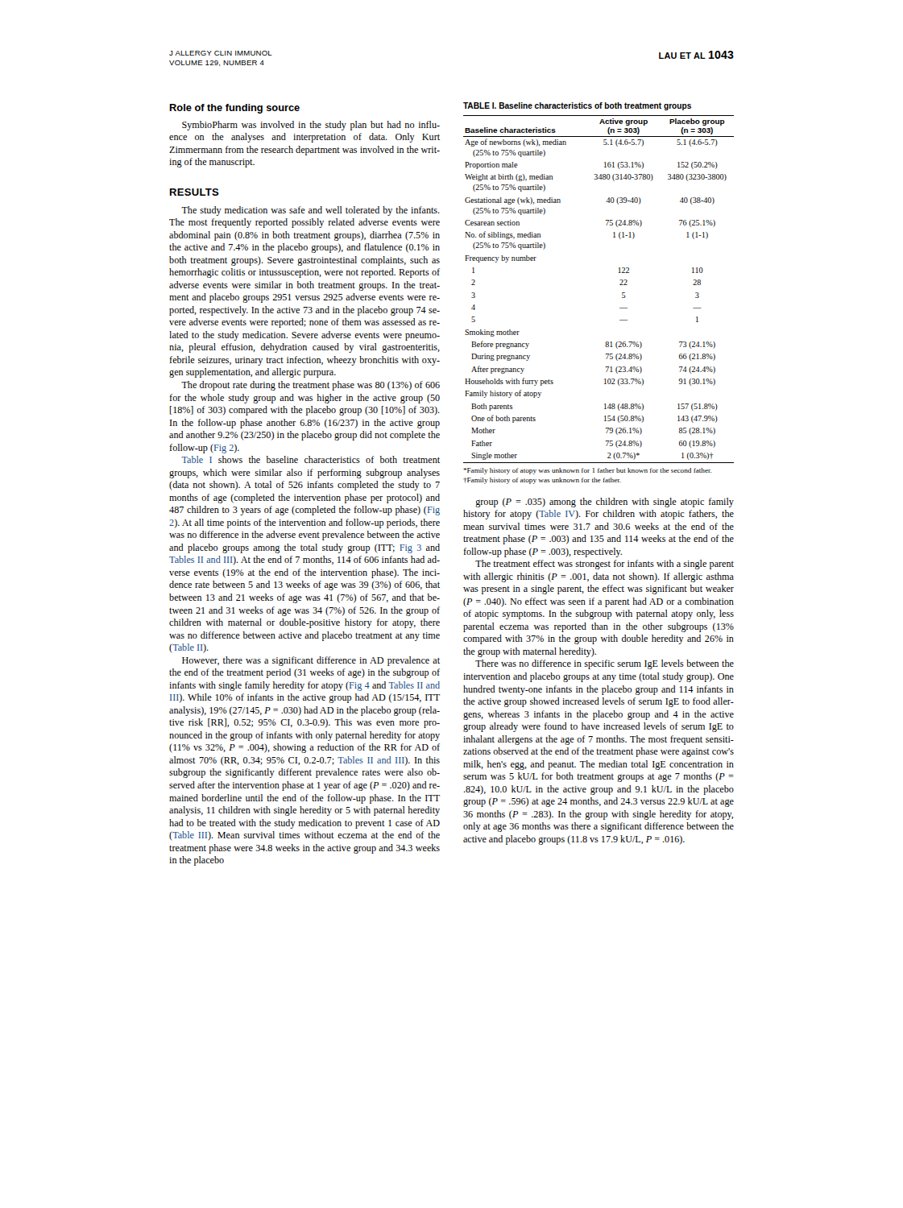J ALLERGY CLIN IMMUNOL
VOLUME 129, NUMBER 4
LAU ET AL 1043
Role of the funding source
SymbioPharm was involved in the study plan but had no influence on the analyses and interpretation of data. Only Kurt Zimmermann from the research department was involved in the writing of the manuscript.
RESULTS
The study medication was safe and well tolerated by the infants. The most frequently reported possibly related adverse events were abdominal pain (0.8% in both treatment groups), diarrhea (7.5% in the active and 7.4% in the placebo groups), and flatulence (0.1% in both treatment groups). Severe gastrointestinal complaints, such as hemorrhagic colitis or intussusception, were not reported. Reports of adverse events were similar in both treatment groups. In the treatment and placebo groups 2951 versus 2925 adverse events were reported, respectively. In the active 73 and in the placebo group 74 severe adverse events were reported; none of them was assessed as related to the study medication. Severe adverse events were pneumonia, pleural effusion, dehydration caused by viral gastroenteritis, febrile seizures, urinary tract infection, wheezy bronchitis with oxygen supplementation, and allergic purpura.
The dropout rate during the treatment phase was 80 (13%) of 606 for the whole study group and was higher in the active group (50 [18%] of 303) compared with the placebo group (30 [10%] of 303). In the follow-up phase another 6.8% (16/237) in the active group and another 9.2% (23/250) in the placebo group did not complete the follow-up (Fig 2).
Table I shows the baseline characteristics of both treatment groups, which were similar also if performing subgroup analyses (data not shown). A total of 526 infants completed the study to 7 months of age (completed the intervention phase per protocol) and 487 children to 3 years of age (completed the follow-up phase) (Fig 2). At all time points of the intervention and follow-up periods, there was no difference in the adverse event prevalence between the active and placebo groups among the total study group (ITT; Fig 3 and Tables II and III). At the end of 7 months, 114 of 606 infants had adverse events (19% at the end of the intervention phase). The incidence rate between 5 and 13 weeks of age was 39 (3%) of 606, that between 13 and 21 weeks of age was 41 (7%) of 567, and that between 21 and 31 weeks of age was 34 (7%) of 526. In the group of children with maternal or double-positive history for atopy, there was no difference between active and placebo treatment at any time (Table II).
However, there was a significant difference in AD prevalence at the end of the treatment period (31 weeks of age) in the subgroup of infants with single family heredity for atopy (Fig 4 and Tables II and III). While 10% of infants in the active group had AD (15/154, ITT analysis), 19% (27/145, P = .030) had AD in the placebo group (relative risk [RR], 0.52; 95% CI, 0.3-0.9). This was even more pronounced in the group of infants with only paternal heredity for atopy (11% vs 32%, P = .004), showing a reduction of the RR for AD of almost 70% (RR, 0.34; 95% CI, 0.2-0.7; Tables II and III). In this subgroup the significantly different prevalence rates were also observed after the intervention phase at 1 year of age (P = .020) and remained borderline until the end of the follow-up phase. In the ITT analysis, 11 children with single heredity or 5 with paternal heredity had to be treated with the study medication to prevent 1 case of AD (Table III). Mean survival times without eczema at the end of the treatment phase were 34.8 weeks in the active group and 34.3 weeks in the placebo
TABLE I. Baseline characteristics of both treatment groups
| Baseline characteristics | Active group (n = 303) | Placebo group (n = 303) |
| --- | --- | --- |
| Age of newborns (wk), median (25% to 75% quartile) | 5.1 (4.6-5.7) | 5.1 (4.6-5.7) |
| Proportion male | 161 (53.1%) | 152 (50.2%) |
| Weight at birth (g), median (25% to 75% quartile) | 3480 (3140-3780) | 3480 (3230-3800) |
| Gestational age (wk), median (25% to 75% quartile) | 40 (39-40) | 40 (38-40) |
| Cesarean section | 75 (24.8%) | 76 (25.1%) |
| No. of siblings, median (25% to 75% quartile) | 1 (1-1) | 1 (1-1) |
| Frequency by number | | |
| 1 | 122 | 110 |
| 2 | 22 | 28 |
| 3 | 5 | 3 |
| 4 | — | — |
| 5 | — | 1 |
| Smoking mother | | |
| Before pregnancy | 81 (26.7%) | 73 (24.1%) |
| During pregnancy | 75 (24.8%) | 66 (21.8%) |
| After pregnancy | 71 (23.4%) | 74 (24.4%) |
| Households with furry pets | 102 (33.7%) | 91 (30.1%) |
| Family history of atopy | | |
| Both parents | 148 (48.8%) | 157 (51.8%) |
| One of both parents | 154 (50.8%) | 143 (47.9%) |
| Mother | 79 (26.1%) | 85 (28.1%) |
| Father | 75 (24.8%) | 60 (19.8%) |
| Single mother | 2 (0.7%)* | 1 (0.3%) † |
*Family history of atopy was unknown for 1 father but known for the second father.
†Family history of atopy was unknown for the father.
group (P = .035) among the children with single atopic family history for atopy (Table IV). For children with atopic fathers, the mean survival times were 31.7 and 30.6 weeks at the end of the treatment phase (P = .003) and 135 and 114 weeks at the end of the follow-up phase (P = .003), respectively.
The treatment effect was strongest for infants with a single parent with allergic rhinitis (P = .001, data not shown). If allergic asthma was present in a single parent, the effect was significant but weaker (P = .040). No effect was seen if a parent had AD or a combination of atopic symptoms. In the subgroup with paternal atopy only, less parental eczema was reported than in the other subgroups (13% compared with 37% in the group with double heredity and 26% in the group with maternal heredity).
There was no difference in specific serum IgE levels between the intervention and placebo groups at any time (total study group). One hundred twenty-one infants in the placebo group and 114 infants in the active group showed increased levels of serum IgE to food allergens, whereas 3 infants in the placebo group and 4 in the active group already were found to have increased levels of serum IgE to inhalant allergens at the age of 7 months. The most frequent sensitizations observed at the end of the treatment phase were against cow's milk, hen's egg, and peanut. The median total IgE concentration in serum was 5 kU/L for both treatment groups at age 7 months (P = .824), 10.0 kU/L in the active group and 9.1 kU/L in the placebo group (P = .596) at age 24 months, and 24.3 versus 22.9 kU/L at age 36 months (P = .283). In the group with single heredity for atopy, only at age 36 months was there a significant difference between the active and placebo groups (11.8 vs 17.9 kU/L, P = .016).